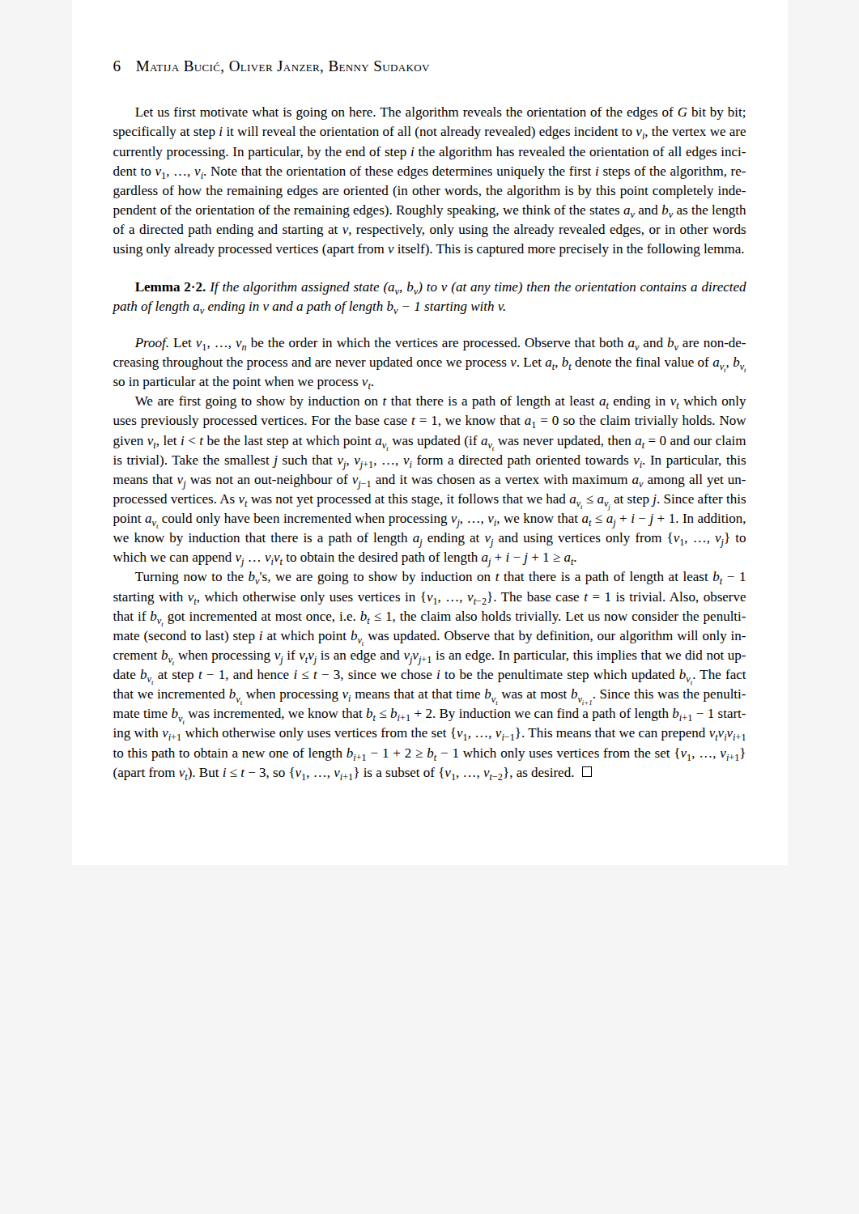6 Matija Bucić, Oliver Janzer, Benny Sudakov
Let us first motivate what is going on here. The algorithm reveals the orientation of the edges of G bit by bit; specifically at step i it will reveal the orientation of all (not already revealed) edges incident to vi, the vertex we are currently processing. In particular, by the end of step i the algorithm has revealed the orientation of all edges incident to v1, …, vi. Note that the orientation of these edges determines uniquely the first i steps of the algorithm, regardless of how the remaining edges are oriented (in other words, the algorithm is by this point completely independent of the orientation of the remaining edges). Roughly speaking, we think of the states av and bv as the length of a directed path ending and starting at v, respectively, only using the already revealed edges, or in other words using only already processed vertices (apart from v itself). This is captured more precisely in the following lemma.
Lemma 2·2. If the algorithm assigned state (av, bv) to v (at any time) then the orientation contains a directed path of length av ending in v and a path of length bv − 1 starting with v.
Proof. Let v1, …, vn be the order in which the vertices are processed. Observe that both av and bv are non-decreasing throughout the process and are never updated once we process v. Let at, bt denote the final value of avt, bvt so in particular at the point when we process vt.
We are first going to show by induction on t that there is a path of length at least at ending in vt which only uses previously processed vertices. For the base case t = 1, we know that a1 = 0 so the claim trivially holds. Now given vt, let i < t be the last step at which point avt was updated (if avt was never updated, then at = 0 and our claim is trivial). Take the smallest j such that vj, vj+1, …, vi form a directed path oriented towards vi. In particular, this means that vj was not an out-neighbour of vj−1 and it was chosen as a vertex with maximum av among all yet unprocessed vertices. As vt was not yet processed at this stage, it follows that we had avt ≤ avj at step j. Since after this point avt could only have been incremented when processing vj, …, vi, we know that at ≤ aj + i − j + 1. In addition, we know by induction that there is a path of length aj ending at vj and using vertices only from {v1, …, vj} to which we can append vj … vi vt to obtain the desired path of length aj + i − j + 1 ≥ at.
Turning now to the bv's, we are going to show by induction on t that there is a path of length at least bt − 1 starting with vt, which otherwise only uses vertices in {v1, …, vt−2}. The base case t = 1 is trivial. Also, observe that if bvt got incremented at most once, i.e. bt ≤ 1, the claim also holds trivially. Let us now consider the penultimate (second to last) step i at which point bvt was updated. Observe that by definition, our algorithm will only increment bvt when processing vj if vt vj is an edge and vj vj+1 is an edge. In particular, this implies that we did not update bvt at step t − 1, and hence i ≤ t − 3, since we chose i to be the penultimate step which updated bvt. The fact that we incremented bvt when processing vi means that at that time bvt was at most bvi+1. Since this was the penultimate time bvt was incremented, we know that bt ≤ bi+1 + 2. By induction we can find a path of length bi+1 − 1 starting with vi+1 which otherwise only uses vertices from the set {v1, …, vi−1}. This means that we can prepend vt vi vi+1 to this path to obtain a new one of length bi+1 − 1 + 2 ≥ bt − 1 which only uses vertices from the set {v1, …, vi+1} (apart from vt). But i ≤ t − 3, so {v1, …, vi+1} is a subset of {v1, …, vt−2}, as desired.